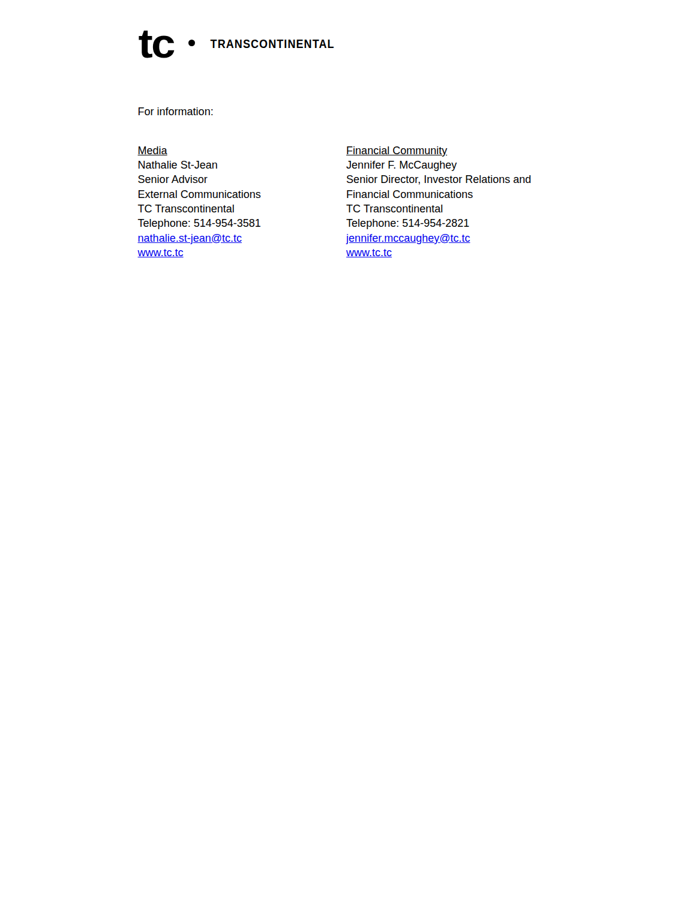tc TRANSCONTINENTAL
For information:
| Media Nathalie St-Jean Senior Advisor External Communications TC Transcontinental Telephone: 514-954-3581 nathalie.st-jean@tc.tc www.tc.tc | Financial Community Jennifer F. McCaughey Senior Director, Investor Relations and Financial Communications TC Transcontinental Telephone: 514-954-2821 jennifer.mccaughey@tc.tc www.tc.tc |